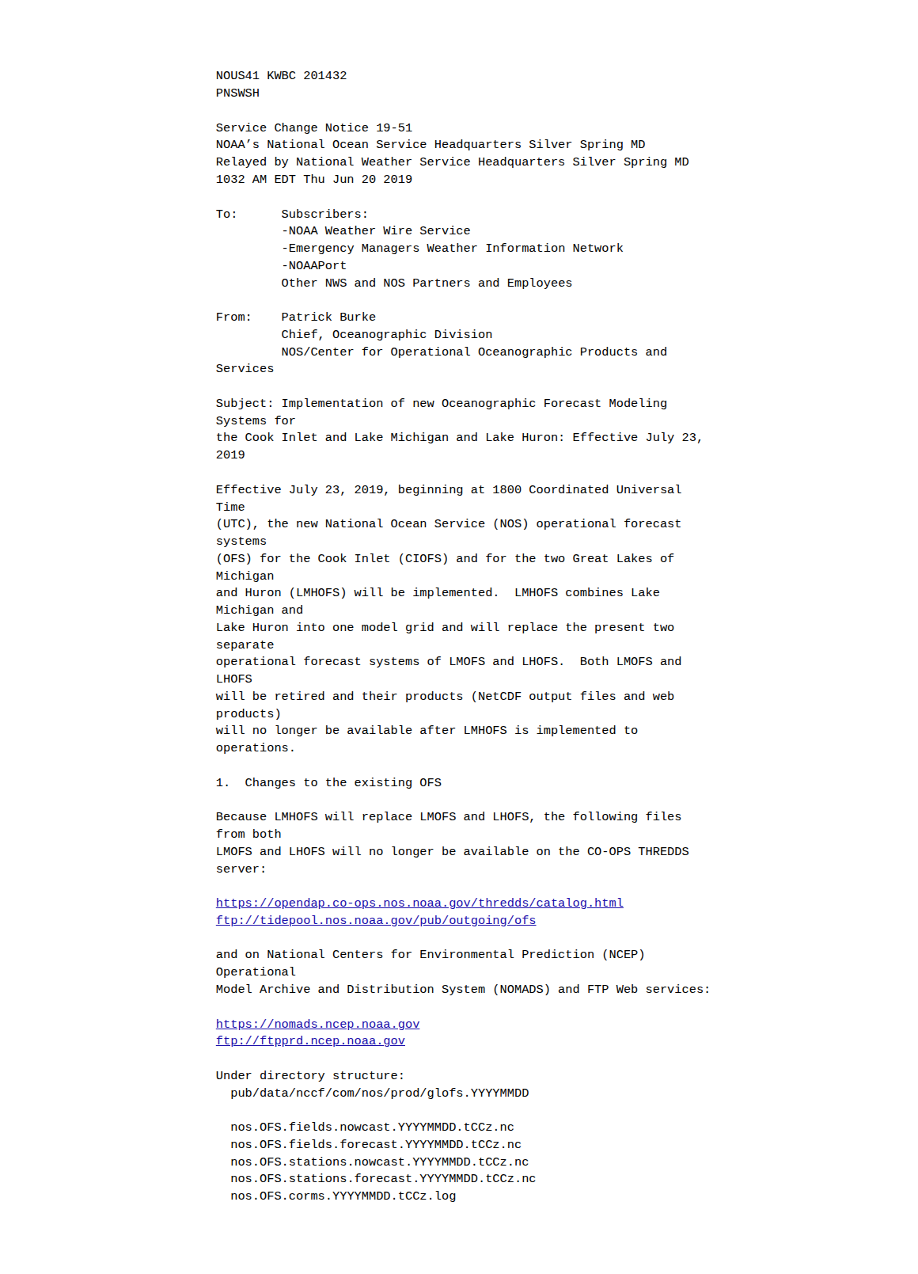NOUS41 KWBC 201432
PNSWSH

Service Change Notice 19-51
NOAA’s National Ocean Service Headquarters Silver Spring MD
Relayed by National Weather Service Headquarters Silver Spring MD
1032 AM EDT Thu Jun 20 2019

To:      Subscribers:
         -NOAA Weather Wire Service
         -Emergency Managers Weather Information Network
         -NOAAPort
         Other NWS and NOS Partners and Employees

From:    Patrick Burke
         Chief, Oceanographic Division
         NOS/Center for Operational Oceanographic Products and Services

Subject: Implementation of new Oceanographic Forecast Modeling Systems for
the Cook Inlet and Lake Michigan and Lake Huron: Effective July 23, 2019

Effective July 23, 2019, beginning at 1800 Coordinated Universal Time
(UTC), the new National Ocean Service (NOS) operational forecast systems
(OFS) for the Cook Inlet (CIOFS) and for the two Great Lakes of Michigan
and Huron (LMHOFS) will be implemented.  LMHOFS combines Lake Michigan and
Lake Huron into one model grid and will replace the present two separate
operational forecast systems of LMOFS and LHOFS.  Both LMOFS and LHOFS
will be retired and their products (NetCDF output files and web products)
will no longer be available after LMHOFS is implemented to operations.

1.  Changes to the existing OFS

Because LMHOFS will replace LMOFS and LHOFS, the following files from both
LMOFS and LHOFS will no longer be available on the CO-OPS THREDDS server:

https://opendap.co-ops.nos.noaa.gov/thredds/catalog.html
ftp://tidepool.nos.noaa.gov/pub/outgoing/ofs

and on National Centers for Environmental Prediction (NCEP) Operational
Model Archive and Distribution System (NOMADS) and FTP Web services:

https://nomads.ncep.noaa.gov
ftp://ftpprd.ncep.noaa.gov

Under directory structure:
  pub/data/nccf/com/nos/prod/glofs.YYYYMMDD

  nos.OFS.fields.nowcast.YYYYMMDD.tCCz.nc
  nos.OFS.fields.forecast.YYYYMMDD.tCCz.nc
  nos.OFS.stations.nowcast.YYYYMMDD.tCCz.nc
  nos.OFS.stations.forecast.YYYYMMDD.tCCz.nc
  nos.OFS.corms.YYYYMMDD.tCCz.log